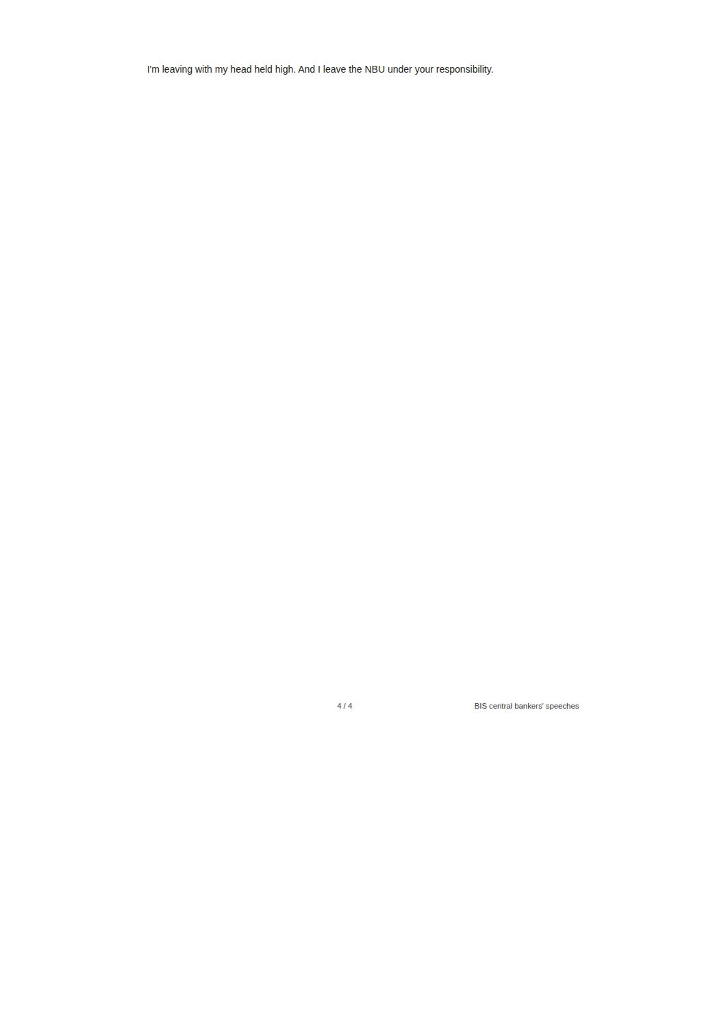I'm leaving with my head held high. And I leave the NBU under your responsibility.
4 / 4 BIS central bankers' speeches